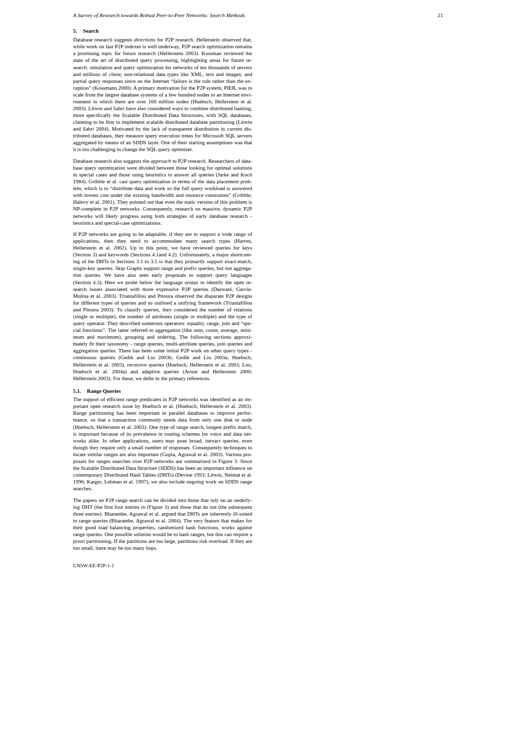A Survey of Research towards Robust Peer-to-Peer Networks: Search Methods 21
5. Search
Database research suggests directions for P2P research. Hellerstein observed that, while work on fast P2P indexes is well underway, P2P search optimization remains a promising topic for future research (Hellerstein 2003). Kossman reviewed the state of the art of distributed query processing, highlighting areas for future research: simulation and query optimization for networks of ten thousands of servers and millions of client; non-relational data types like XML, text and images; and partial query responses since on the Internet “failure is the rule rather than the exception” (Kossmann 2000). A primary motivation for the P2P system, PIER, was to scale from the largest database systems of a few hundred nodes to an Internet environment in which there are over 160 million nodes (Huebsch, Hellerstein et al. 2003). Litwin and Sahri have also considered ways to combine distributed hashing, more specifically the Scalable Distributed Data Structures, with SQL databases, claiming to be first to implement scalable distributed database partitioning (Litwin and Sahri 2004). Motivated by the lack of transparent distribution in current distributed databases, they measure query execution times for Microsoft SQL servers aggregated by means of an SDDS layer. One of their starting assumptions was that it is too challenging to change the SQL query optimizer.
Database research also suggests the approach to P2P research. Researchers of database query optimization were divided between those looking for optimal solutions in special cases and those using heuristics to answer all queries (Jarke and Koch 1984). Gribble et al. cast query optimization in terms of the data placement problem, which is to “distribute data and work so the full query workload is answered with lowest cost under the existing bandwidth and resource constraints” (Gribble, Halevy et al. 2001). They pointed out that even the static version of this problem is NP-complete in P2P networks. Consequently, research on massive, dynamic P2P networks will likely progress using both strategies of early database research - heuristics and special-case optimizations.
If P2P networks are going to be adaptable, if they are to support a wide range of applications, then they need to accommodate many search types (Harren, Hellerstein et al. 2002). Up to this point, we have reviewed queries for keys (Section 3) and keywords (Sections 4.1and 4.2). Unfortunately, a major shortcoming of the DHTs in Sections 3.1 to 3.5 is that they primarily support exact-match, single-key queries. Skip Graphs support range and prefix queries, but not aggregation queries. We have also seen early proposals to support query languages (Section 4.3). Here we probe below the language syntax to identify the open research issues associated with more expressive P2P queries (Daswani, Garcia-Molina et al. 2003). Triantafillou and Pitoura observed the disparate P2P designs for different types of queries and so outlined a unifying framework (Triantafillou and Pitoura 2003). To classify queries, they considered the number of relations (single or multiple), the number of attributes (single or multiple) and the type of query operator. They described numerous operators: equality, range, join and “special functions”. The latter referred to aggregation (like sum, count, average, minimum and maximum), grouping and ordering. The following sections approximately fit their taxonomy - range queries, multi-attribute queries, join queries and aggregation queries. There has been some initial P2P work on other query types - continuous queries (Gedik and Liu 2003b; Gedik and Liu 2003a; Huebsch, Hellerstein et al. 2003), recursive queries (Huebsch, Hellerstein et al. 2003; Loo, Huebsch et al. 2004a) and adaptive queries (Avnur and Hellerstein 2000; Hellerstein 2003). For these, we defer to the primary references.
5.1. Range Queries
The support of efficient range predicates in P2P networks was identified as an important open research issue by Huebsch et al. (Huebsch, Hellerstein et al. 2003). Range partitioning has been important in parallel databases to improve performance, so that a transaction commonly needs data from only one disk or node (Huebsch, Hellerstein et al. 2003). One type of range search, longest prefix match, is important because of its prevalence in routing schemes for voice and data networks alike. In other applications, users may pose broad, inexact queries, even though they require only a small number of responses. Consequently techniques to locate similar ranges are also important (Gupta, Agrawal et al. 2003). Various proposals for ranges searches over P2P networks are summarized in Figure 3. Since the Scalable Distributed Data Structure (SDDS) has been an important influence on contemporary Distributed Hash Tables (DHTs) (Devine 1993; Litwin, Neimat et al. 1996; Karger, Lehman et al. 1997), we also include ongoing work on SDDS range searches.
The papers on P2P range search can be divided into those that rely on an underlying DHT (the first four entries in (Figure 3) and those that do not (the subsequent three entries). Bharambe, Agrawal et al. argued that DHTs are inherently ill-suited to range queries (Bharambe, Agrawal et al. 2004). The very feature that makes for their good load balancing properties, randomized hash functions, works against range queries. One possible solution would be to hash ranges, but this can require a priori partitioning. If the partitions are too large, partitions risk overload. If they are too small, there may be too many hops.
UNSW-EE-P2P-1-1